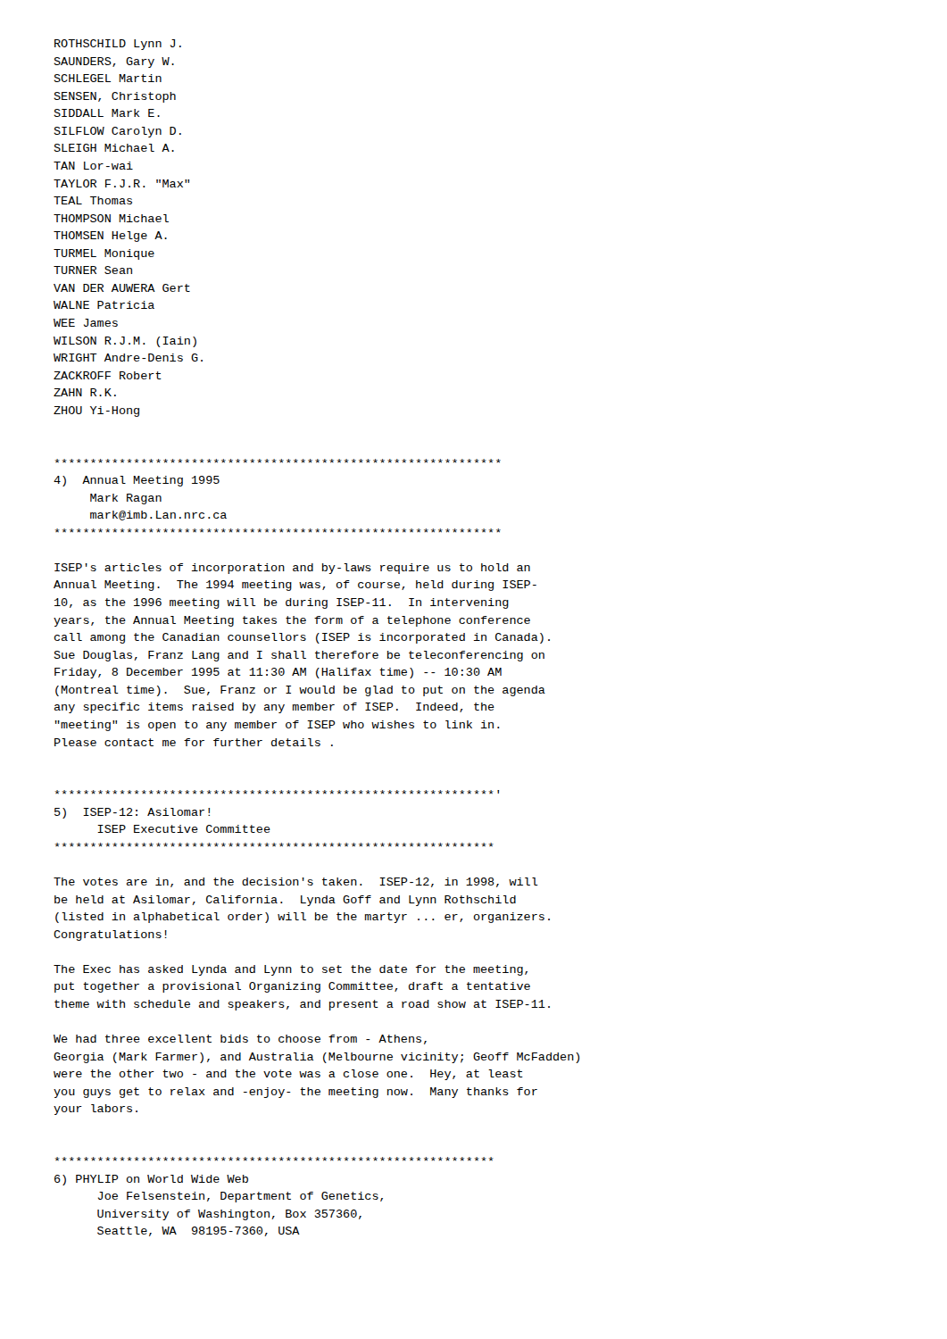ROTHSCHILD Lynn J.
SAUNDERS, Gary W.
SCHLEGEL Martin
SENSEN, Christoph
SIDDALL Mark E.
SILFLOW Carolyn D.
SLEIGH Michael A.
TAN Lor-wai
TAYLOR F.J.R. "Max"
TEAL Thomas
THOMPSON Michael
THOMSEN Helge A.
TURMEL Monique
TURNER Sean
VAN DER AUWERA Gert
WALNE Patricia
WEE James
WILSON R.J.M. (Iain)
WRIGHT Andre-Denis G.
ZACKROFF Robert
ZAHN R.K.
ZHOU Yi-Hong


**************************************************************
4)  Annual Meeting 1995
     Mark Ragan
     mark@imb.Lan.nrc.ca
**************************************************************

ISEP's articles of incorporation and by-laws require us to hold an
Annual Meeting.  The 1994 meeting was, of course, held during ISEP-
10, as the 1996 meeting will be during ISEP-11.  In intervening
years, the Annual Meeting takes the form of a telephone conference
call among the Canadian counsellors (ISEP is incorporated in Canada).
Sue Douglas, Franz Lang and I shall therefore be teleconferencing on
Friday, 8 December 1995 at 11:30 AM (Halifax time) -- 10:30 AM
(Montreal time).  Sue, Franz or I would be glad to put on the agenda
any specific items raised by any member of ISEP.  Indeed, the
"meeting" is open to any member of ISEP who wishes to link in.
Please contact me for further details .


*************************************************************'
5)  ISEP-12: Asilomar!
      ISEP Executive Committee
*************************************************************

The votes are in, and the decision's taken.  ISEP-12, in 1998, will
be held at Asilomar, California.  Lynda Goff and Lynn Rothschild
(listed in alphabetical order) will be the martyr ... er, organizers.
Congratulations!

The Exec has asked Lynda and Lynn to set the date for the meeting,
put together a provisional Organizing Committee, draft a tentative
theme with schedule and speakers, and present a road show at ISEP-11.

We had three excellent bids to choose from - Athens,
Georgia (Mark Farmer), and Australia (Melbourne vicinity; Geoff McFadden)
were the other two - and the vote was a close one.  Hey, at least
you guys get to relax and -enjoy- the meeting now.  Many thanks for
your labors.


*************************************************************
6) PHYLIP on World Wide Web
      Joe Felsenstein, Department of Genetics,
      University of Washington, Box 357360,
      Seattle, WA  98195-7360, USA